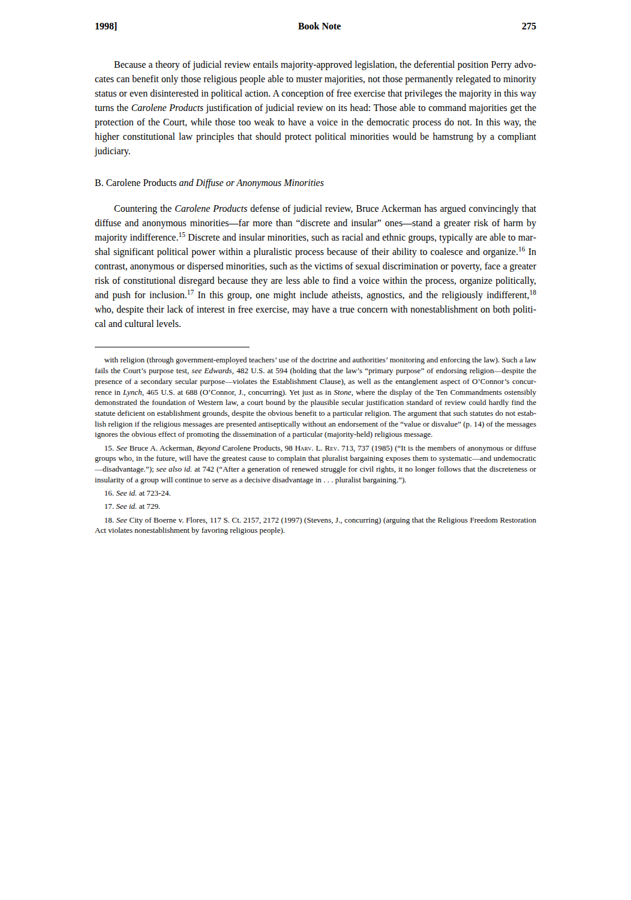1998] Book Note 275
Because a theory of judicial review entails majority-approved legislation, the deferential position Perry advocates can benefit only those religious people able to muster majorities, not those permanently relegated to minority status or even disinterested in political action. A conception of free exercise that privileges the majority in this way turns the Carolene Products justification of judicial review on its head: Those able to command majorities get the protection of the Court, while those too weak to have a voice in the democratic process do not. In this way, the higher constitutional law principles that should protect political minorities would be hamstrung by a compliant judiciary.
B. Carolene Products and Diffuse or Anonymous Minorities
Countering the Carolene Products defense of judicial review, Bruce Ackerman has argued convincingly that diffuse and anonymous minorities—far more than “discrete and insular” ones—stand a greater risk of harm by majority indifference.15 Discrete and insular minorities, such as racial and ethnic groups, typically are able to marshal significant political power within a pluralistic process because of their ability to coalesce and organize.16 In contrast, anonymous or dispersed minorities, such as the victims of sexual discrimination or poverty, face a greater risk of constitutional disregard because they are less able to find a voice within the process, organize politically, and push for inclusion.17 In this group, one might include atheists, agnostics, and the religiously indifferent,18 who, despite their lack of interest in free exercise, may have a true concern with nonestablishment on both political and cultural levels.
with religion (through government-employed teachers’ use of the doctrine and authorities’ monitoring and enforcing the law). Such a law fails the Court’s purpose test, see Edwards, 482 U.S. at 594 (holding that the law’s “primary purpose” of endorsing religion—despite the presence of a secondary secular purpose—violates the Establishment Clause), as well as the entanglement aspect of O’Connor’s concurrence in Lynch, 465 U.S. at 688 (O’Connor, J., concurring). Yet just as in Stone, where the display of the Ten Commandments ostensibly demonstrated the foundation of Western law, a court bound by the plausible secular justification standard of review could hardly find the statute deficient on establishment grounds, despite the obvious benefit to a particular religion. The argument that such statutes do not establish religion if the religious messages are presented antiseptically without an endorsement of the “value or disvalue” (p. 14) of the messages ignores the obvious effect of promoting the dissemination of a particular (majority-held) religious message.
15. See Bruce A. Ackerman, Beyond Carolene Products, 98 Harv. L. Rev. 713, 737 (1985) (“It is the members of anonymous or diffuse groups who, in the future, will have the greatest cause to complain that pluralist bargaining exposes them to systematic—and undemocratic—disadvantage.”); see also id. at 742 (“After a generation of renewed struggle for civil rights, it no longer follows that the discreteness or insularity of a group will continue to serve as a decisive disadvantage in . . . pluralist bargaining.”).
16. See id. at 723-24.
17. See id. at 729.
18. See City of Boerne v. Flores, 117 S. Ct. 2157, 2172 (1997) (Stevens, J., concurring) (arguing that the Religious Freedom Restoration Act violates nonestablishment by favoring religious people).